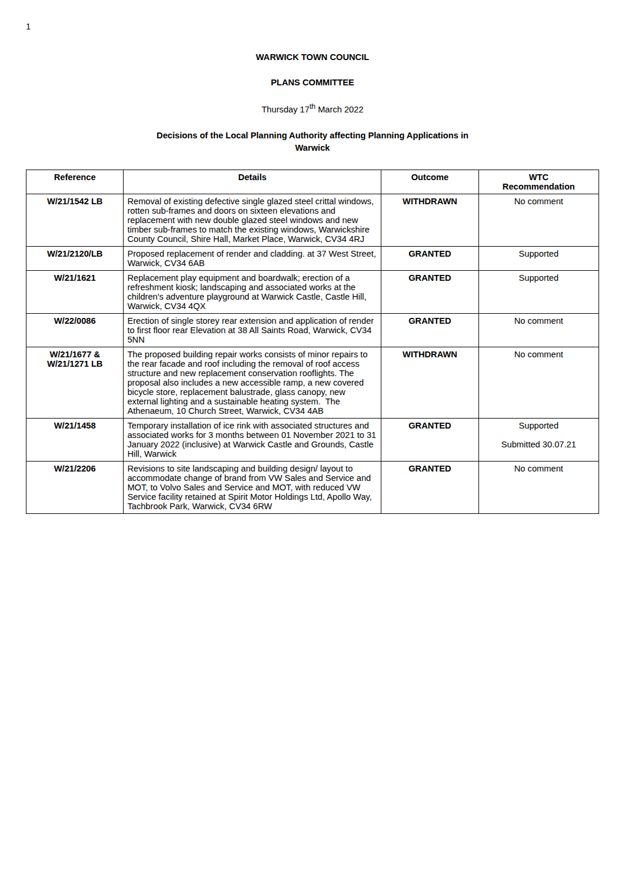1
WARWICK TOWN COUNCIL
PLANS COMMITTEE
Thursday 17th March 2022
Decisions of the Local Planning Authority affecting Planning Applications in
Warwick
| Reference | Details | Outcome | WTC Recommendation |
| --- | --- | --- | --- |
| W/21/1542 LB | Removal of existing defective single glazed steel crittal windows, rotten sub-frames and doors on sixteen elevations and replacement with new double glazed steel windows and new timber sub-frames to match the existing windows, Warwickshire County Council, Shire Hall, Market Place, Warwick, CV34 4RJ | WITHDRAWN | No comment |
| W/21/2120/LB | Proposed replacement of render and cladding. at 37 West Street, Warwick, CV34 6AB | GRANTED | Supported |
| W/21/1621 | Replacement play equipment and boardwalk; erection of a refreshment kiosk; landscaping and associated works at the children's adventure playground at Warwick Castle, Castle Hill, Warwick, CV34 4QX | GRANTED | Supported |
| W/22/0086 | Erection of single storey rear extension and application of render to first floor rear Elevation at 38 All Saints Road, Warwick, CV34 5NN | GRANTED | No comment |
| W/21/1677 & W/21/1271 LB | The proposed building repair works consists of minor repairs to the rear facade and roof including the removal of roof access structure and new replacement conservation rooflights. The proposal also includes a new accessible ramp, a new covered bicycle store, replacement balustrade, glass canopy, new external lighting and a sustainable heating system. The Athenaeum, 10 Church Street, Warwick, CV34 4AB | WITHDRAWN | No comment |
| W/21/1458 | Temporary installation of ice rink with associated structures and associated works for 3 months between 01 November 2021 to 31 January 2022 (inclusive) at Warwick Castle and Grounds, Castle Hill, Warwick | GRANTED | Supported Submitted 30.07.21 |
| W/21/2206 | Revisions to site landscaping and building design/ layout to accommodate change of brand from VW Sales and Service and MOT, to Volvo Sales and Service and MOT, with reduced VW Service facility retained at Spirit Motor Holdings Ltd, Apollo Way, Tachbrook Park, Warwick, CV34 6RW | GRANTED | No comment |